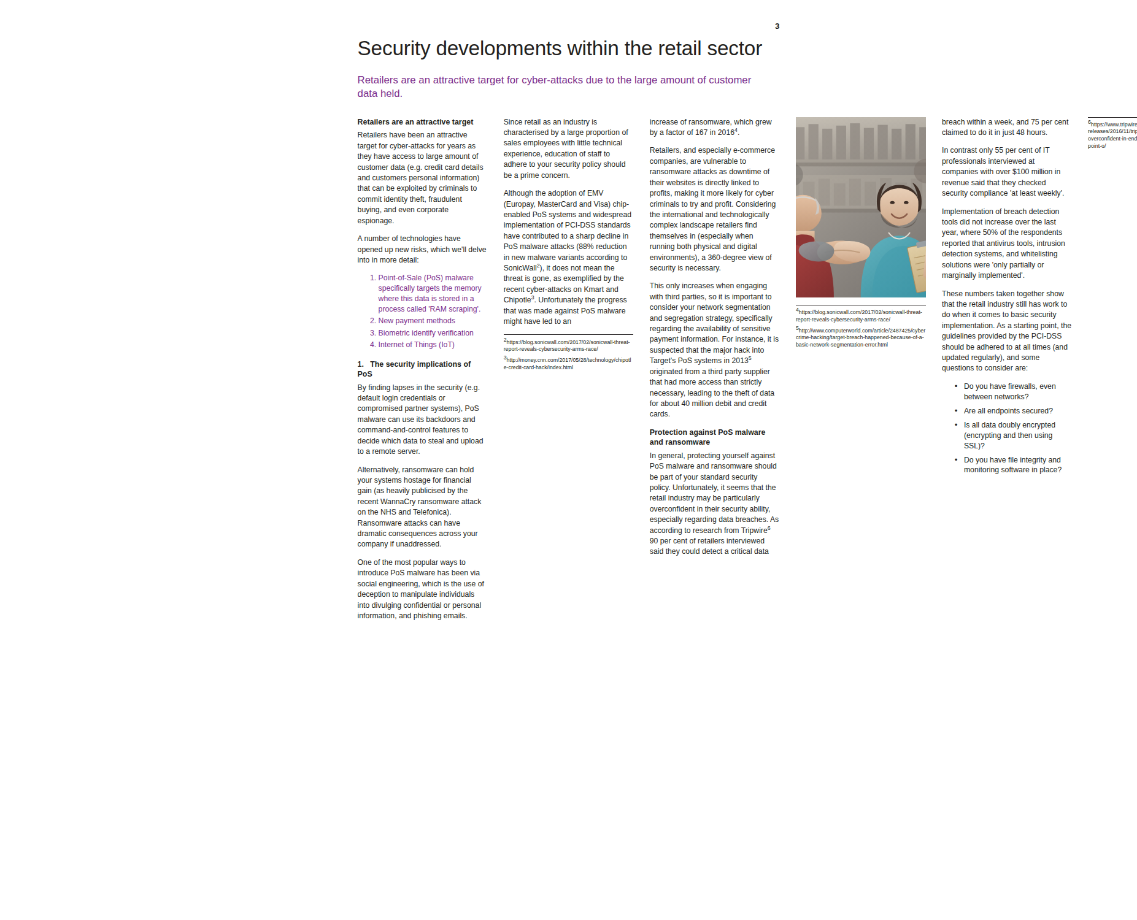3
Security developments within the retail sector
Retailers are an attractive target for cyber-attacks due to the large amount of customer data held.
Retailers are an attractive target
Retailers have been an attractive target for cyber-attacks for years as they have access to large amount of customer data (e.g. credit card details and customers personal information) that can be exploited by criminals to commit identity theft, fraudulent buying, and even corporate espionage.
A number of technologies have opened up new risks, which we'll delve into in more detail:
Point-of-Sale (PoS) malware specifically targets the memory where this data is stored in a process called 'RAM scraping'.
New payment methods
Biometric identify verification
Internet of Things (IoT)
1. The security implications of PoS
By finding lapses in the security (e.g. default login credentials or compromised partner systems), PoS malware can use its backdoors and command-and-control features to decide which data to steal and upload to a remote server.
Alternatively, ransomware can hold your systems hostage for financial gain (as heavily publicised by the recent WannaCry ransomware attack on the NHS and Telefonica). Ransomware attacks can have dramatic consequences across your company if unaddressed.
One of the most popular ways to introduce PoS malware has been via social engineering, which is the use of deception to manipulate individuals into divulging confidential or personal information, and phishing emails. Since retail as an industry is characterised by a large proportion of sales employees with little technical experience, education of staff to adhere to your security policy should be a prime concern.
Although the adoption of EMV (Europay, MasterCard and Visa) chip-enabled PoS systems and widespread implementation of PCI-DSS standards have contributed to a sharp decline in PoS malware attacks (88% reduction in new malware variants according to SonicWall2), it does not mean the threat is gone, as exemplified by the recent cyber-attacks on Kmart and Chipotle3. Unfortunately the progress that was made against PoS malware might have led to an
2https://blog.sonicwall.com/2017/02/sonicwall-threat-report-reveals-cybersecurity-arms-race/
3http://money.cnn.com/2017/05/28/technology/chipotle-credit-card-hack/index.html
increase of ransomware, which grew by a factor of 167 in 20164.
Retailers, and especially e-commerce companies, are vulnerable to ransomware attacks as downtime of their websites is directly linked to profits, making it more likely for cyber criminals to try and profit. Considering the international and technologically complex landscape retailers find themselves in (especially when running both physical and digital environments), a 360-degree view of security is necessary.
This only increases when engaging with third parties, so it is important to consider your network segmentation and segregation strategy, specifically regarding the availability of sensitive payment information. For instance, it is suspected that the major hack into Target's PoS systems in 20135 originated from a third party supplier that had more access than strictly necessary, leading to the theft of data for about 40 million debit and credit cards.
Protection against PoS malware and ransomware
In general, protecting yourself against PoS malware and ransomware should be part of your standard security policy. Unfortunately, it seems that the retail industry may be particularly overconfident in their security ability, especially regarding data breaches. As according to research from Tripwire6 90 per cent of retailers interviewed said they could detect a critical data
4https://blog.sonicwall.com/2017/02/sonicwall-threat-report-reveals-cybersecurity-arms-race/
5http://www.computerworld.com/article/2487425/cybercrime-hacking/target-breach-happened-because-of-a-basic-network-segmentation-error.html
breach within a week, and 75 per cent claimed to do it in just 48 hours.
In contrast only 55 per cent of IT professionals interviewed at companies with over $100 million in revenue said that they checked security compliance 'at least weekly'.
Implementation of breach detection tools did not increase over the last year, where 50% of the respondents reported that antivirus tools, intrusion detection systems, and whitelisting solutions were 'only partially or marginally implemented'.
These numbers taken together show that the retail industry still has work to do when it comes to basic security implementation. As a starting point, the guidelines provided by the PCI-DSS should be adhered to at all times (and updated regularly), and some questions to consider are:
Do you have firewalls, even between networks?
Are all endpoints secured?
Is all data doubly encrypted (encrypting and then using SSL)?
Do you have file integrity and monitoring software in place?
6https://www.tripwire.com/company/press-releases/2016/11/tripwire-study-retailers-overconfident-in-endpoint-cyber-security-despite-point-o/